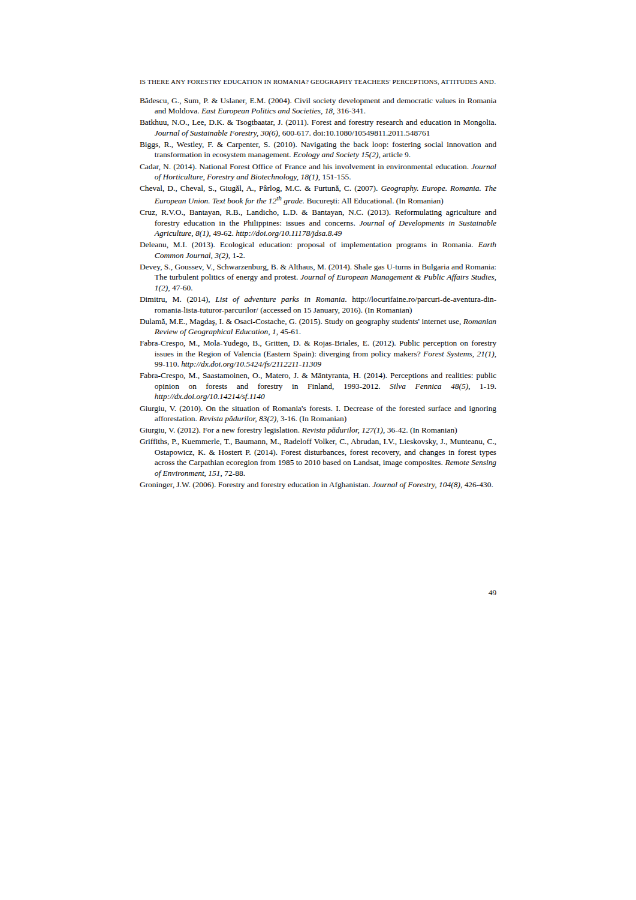IS THERE ANY FORESTRY EDUCATION IN ROMANIA? GEOGRAPHY TEACHERS' PERCEPTIONS, ATTITUDES AND…
Bădescu, G., Sum, P. & Uslaner, E.M. (2004). Civil society development and democratic values in Romania and Moldova. East European Politics and Societies, 18, 316-341.
Batkhuu, N.O., Lee, D.K. & Tsogtbaatar, J. (2011). Forest and forestry research and education in Mongolia. Journal of Sustainable Forestry, 30(6), 600-617. doi:10.1080/10549811.2011.548761
Biggs, R., Westley, F. & Carpenter, S. (2010). Navigating the back loop: fostering social innovation and transformation in ecosystem management. Ecology and Society 15(2), article 9.
Cadar, N. (2014). National Forest Office of France and his involvement in environmental education. Journal of Horticulture, Forestry and Biotechnology, 18(1), 151-155.
Cheval, D., Cheval, S., Giugăl, A., Pârlog, M.C. & Furtună, C. (2007). Geography. Europe. Romania. The European Union. Text book for the 12th grade. Bucureşti: All Educational. (In Romanian)
Cruz, R.V.O., Bantayan, R.B., Landicho, L.D. & Bantayan, N.C. (2013). Reformulating agriculture and forestry education in the Philippines: issues and concerns. Journal of Developments in Sustainable Agriculture, 8(1), 49-62. http://doi.org/10.11178/jdsa.8.49
Deleanu, M.I. (2013). Ecological education: proposal of implementation programs in Romania. Earth Common Journal, 3(2), 1-2.
Devey, S., Goussev, V., Schwarzenburg, B. & Althaus, M. (2014). Shale gas U-turns in Bulgaria and Romania: The turbulent politics of energy and protest. Journal of European Management & Public Affairs Studies, 1(2), 47-60.
Dimitru, M. (2014), List of adventure parks in Romania. http://locurifaine.ro/parcuri-de-aventura-din-romania-lista-tuturor-parcurilor/ (accessed on 15 January, 2016). (In Romanian)
Dulamă, M.E., Magdaş, I. & Osaci-Costache, G. (2015). Study on geography students' internet use, Romanian Review of Geographical Education, 1, 45-61.
Fabra-Crespo, M., Mola-Yudego, B., Gritten, D. & Rojas-Briales, E. (2012). Public perception on forestry issues in the Region of Valencia (Eastern Spain): diverging from policy makers? Forest Systems, 21(1), 99-110. http://dx.doi.org/10.5424/fs/2112211-11309
Fabra-Crespo, M., Saastamoinen, O., Matero, J. & Mäntyranta, H. (2014). Perceptions and realities: public opinion on forests and forestry in Finland, 1993-2012. Silva Fennica 48(5), 1-19. http://dx.doi.org/10.14214/sf.1140
Giurgiu, V. (2010). On the situation of Romania's forests. I. Decrease of the forested surface and ignoring afforestation. Revista pădurilor, 83(2), 3-16. (In Romanian)
Giurgiu, V. (2012). For a new forestry legislation. Revista pădurilor, 127(1), 36-42. (In Romanian)
Griffiths, P., Kuemmerle, T., Baumann, M., Radeloff Volker, C., Abrudan, I.V., Lieskovsky, J., Munteanu, C., Ostapowicz, K. & Hostert P. (2014). Forest disturbances, forest recovery, and changes in forest types across the Carpathian ecoregion from 1985 to 2010 based on Landsat, image composites. Remote Sensing of Environment, 151, 72-88.
Groninger, J.W. (2006). Forestry and forestry education in Afghanistan. Journal of Forestry, 104(8), 426-430.
49